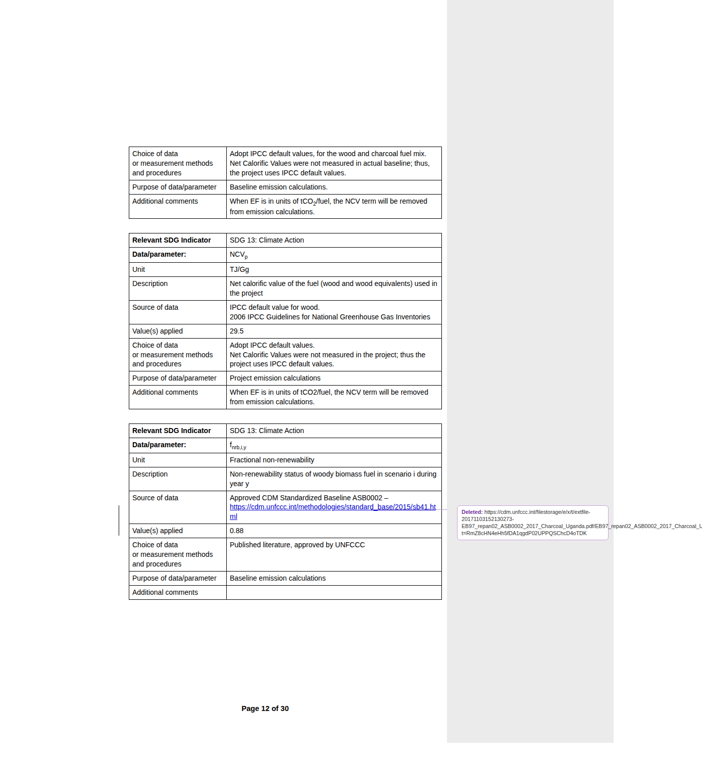| Choice of data or measurement methods and procedures | Adopt IPCC default values, for the wood and charcoal fuel mix. Net Calorific Values were not measured in actual baseline; thus, the project uses IPCC default values. |
| Purpose of data/parameter | Baseline emission calculations. |
| Additional comments | When EF is in units of tCO 2 /fuel, the NCV term will be removed from emission calculations. |
| Relevant SDG Indicator | SDG 13: Climate Action |
| Data/parameter: | NCV p |
| Unit | TJ/Gg |
| Description | Net calorific value of the fuel (wood and wood equivalents) used in the project |
| Source of data | IPCC default value for wood. 2006 IPCC Guidelines for National Greenhouse Gas Inventories |
| Value(s) applied | 29.5 |
| Choice of data or measurement methods and procedures | Adopt IPCC default values. Net Calorific Values were not measured in the project; thus the project uses IPCC default values. |
| Purpose of data/parameter | Project emission calculations |
| Additional comments | When EF is in units of tCO2/fuel, the NCV term will be removed from emission calculations. |
| Relevant SDG Indicator | SDG 13: Climate Action |
| Data/parameter: | f nrb,i,y |
| Unit | Fractional non-renewability |
| Description | Non-renewability status of woody biomass fuel in scenario i during year y |
| Source of data | Approved CDM Standardized Baseline ASB0002 – https://cdm.unfccc.int/methodologies/standard_base/2015/sb41.html |
| Value(s) applied | 0.88 |
| Choice of data or measurement methods and procedures | Published literature, approved by UNFCCC |
| Purpose of data/parameter | Baseline emission calculations |
| Additional comments | |
Deleted: https://cdm.unfccc.int/filestorage/e/x/t/extfile-20171103152130273-EB97_repan02_ASB0002_2017_Charcoal_Uganda.pdf/EB97_repan02_ASB0002_2017_Charcoal_Uganda.pdf?t=RmZ8cHN4eHh5fDA1qgdP02UPPQSChcD4oTDK
Page 12 of 30